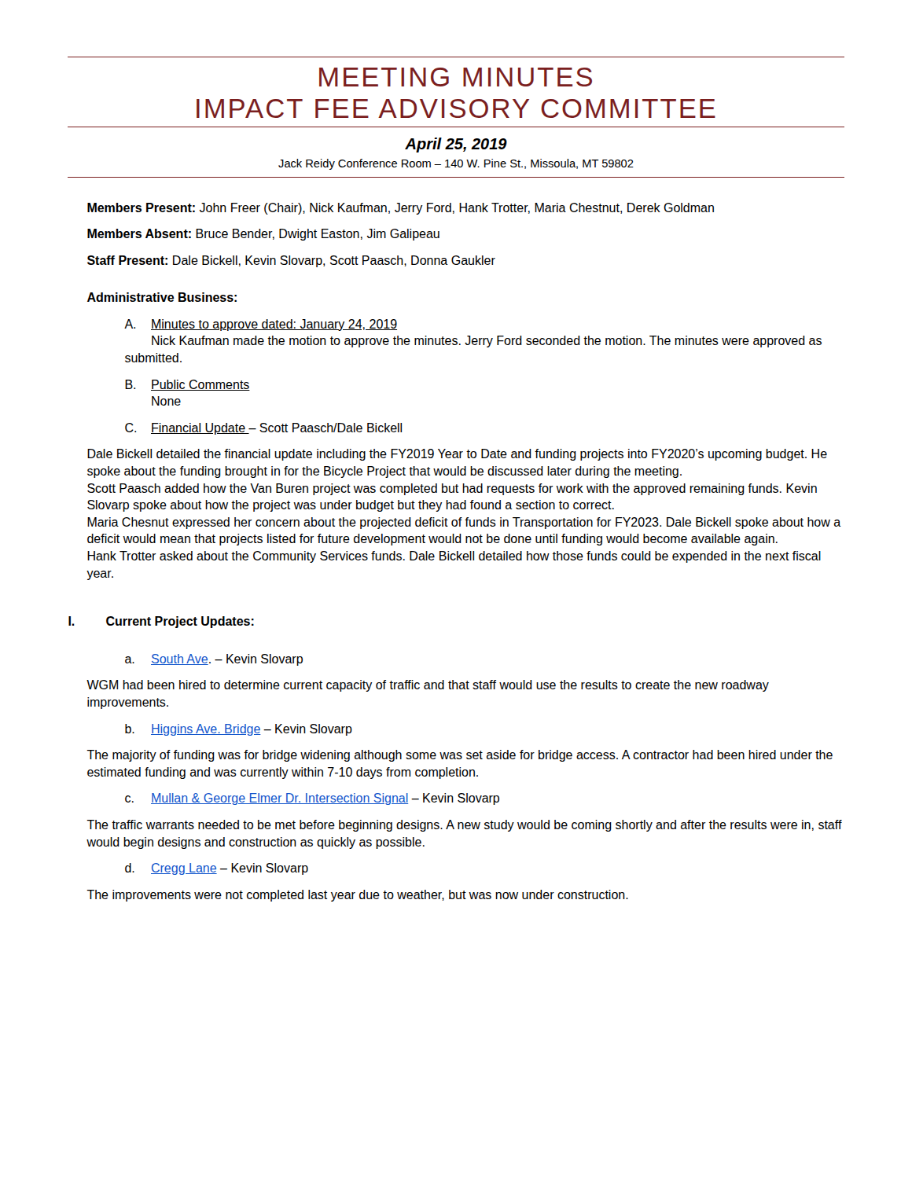MEETING MINUTES
IMPACT FEE ADVISORY COMMITTEE
April 25, 2019
Jack Reidy Conference Room – 140 W. Pine St., Missoula, MT 59802
Members Present: John Freer (Chair), Nick Kaufman, Jerry Ford, Hank Trotter, Maria Chestnut, Derek Goldman
Members Absent: Bruce Bender, Dwight Easton, Jim Galipeau
Staff Present: Dale Bickell, Kevin Slovarp, Scott Paasch, Donna Gaukler
Administrative Business:
A. Minutes to approve dated: January 24, 2019
Nick Kaufman made the motion to approve the minutes. Jerry Ford seconded the motion. The minutes were approved as submitted.
B. Public Comments
None
C. Financial Update – Scott Paasch/Dale Bickell
Dale Bickell detailed the financial update including the FY2019 Year to Date and funding projects into FY2020’s upcoming budget. He spoke about the funding brought in for the Bicycle Project that would be discussed later during the meeting.
Scott Paasch added how the Van Buren project was completed but had requests for work with the approved remaining funds. Kevin Slovarp spoke about how the project was under budget but they had found a section to correct.
Maria Chesnut expressed her concern about the projected deficit of funds in Transportation for FY2023. Dale Bickell spoke about how a deficit would mean that projects listed for future development would not be done until funding would become available again.
Hank Trotter asked about the Community Services funds. Dale Bickell detailed how those funds could be expended in the next fiscal year.
I. Current Project Updates:
a. South Ave. – Kevin Slovarp
WGM had been hired to determine current capacity of traffic and that staff would use the results to create the new roadway improvements.
b. Higgins Ave. Bridge – Kevin Slovarp
The majority of funding was for bridge widening although some was set aside for bridge access. A contractor had been hired under the estimated funding and was currently within 7-10 days from completion.
c. Mullan & George Elmer Dr. Intersection Signal – Kevin Slovarp
The traffic warrants needed to be met before beginning designs. A new study would be coming shortly and after the results were in, staff would begin designs and construction as quickly as possible.
d. Cregg Lane – Kevin Slovarp
The improvements were not completed last year due to weather, but was now under construction.